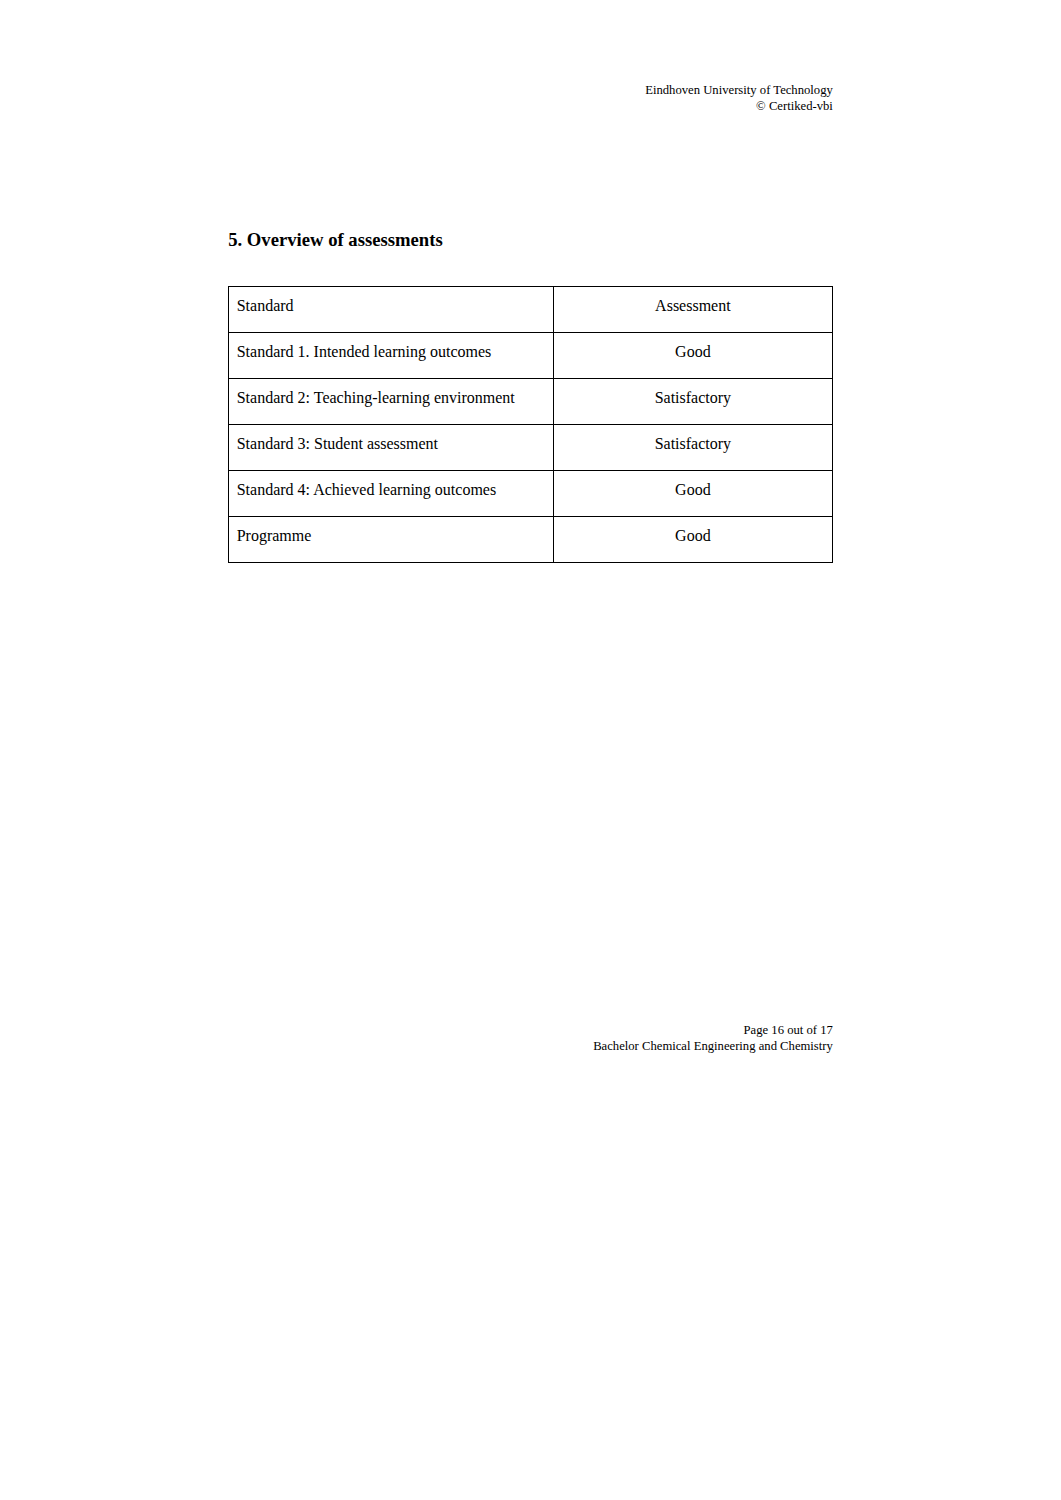Eindhoven University of Technology
© Certiked-vbi
5. Overview of assessments
| Standard | Assessment |
| Standard 1. Intended learning outcomes | Good |
| Standard 2: Teaching-learning environment | Satisfactory |
| Standard 3: Student assessment | Satisfactory |
| Standard 4: Achieved learning outcomes | Good |
| Programme | Good |
Page 16 out of 17
Bachelor Chemical Engineering and Chemistry